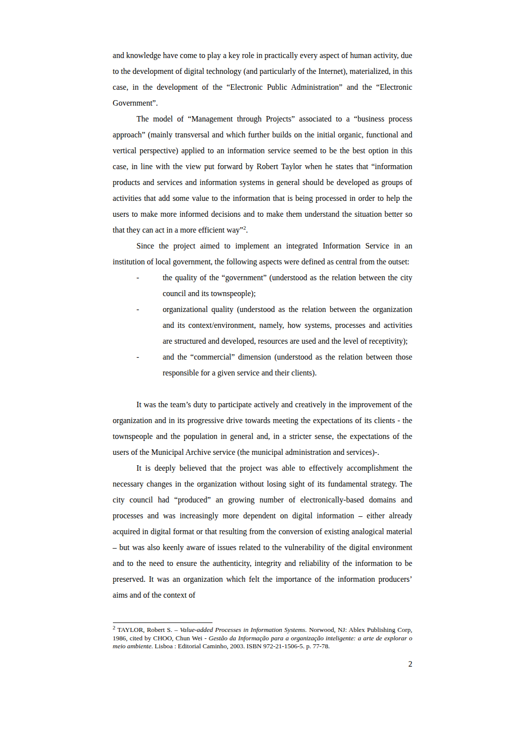and knowledge have come to play a key role in practically every aspect of human activity, due to the development of digital technology (and particularly of the Internet), materialized, in this case, in the development of the “Electronic Public Administration” and the “Electronic Government”.
The model of “Management through Projects” associated to a “business process approach” (mainly transversal and which further builds on the initial organic, functional and vertical perspective) applied to an information service seemed to be the best option in this case, in line with the view put forward by Robert Taylor when he states that “information products and services and information systems in general should be developed as groups of activities that add some value to the information that is being processed in order to help the users to make more informed decisions and to make them understand the situation better so that they can act in a more efficient way”2.
Since the project aimed to implement an integrated Information Service in an institution of local government, the following aspects were defined as central from the outset:
-the quality of the “government” (understood as the relation between the city council and its townspeople);
-organizational quality (understood as the relation between the organization and its context/environment, namely, how systems, processes and activities are structured and developed, resources are used and the level of receptivity);
-and the “commercial” dimension (understood as the relation between those responsible for a given service and their clients).
It was the team’s duty to participate actively and creatively in the improvement of the organization and in its progressive drive towards meeting the expectations of its clients - the townspeople and the population in general and, in a stricter sense, the expectations of the users of the Municipal Archive service (the municipal administration and services)-.
It is deeply believed that the project was able to effectively accomplishment the necessary changes in the organization without losing sight of its fundamental strategy. The city council had “produced” an growing number of electronically-based domains and processes and was increasingly more dependent on digital information – either already acquired in digital format or that resulting from the conversion of existing analogical material – but was also keenly aware of issues related to the vulnerability of the digital environment and to the need to ensure the authenticity, integrity and reliability of the information to be preserved. It was an organization which felt the importance of the information producers’ aims and of the context of
2 TAYLOR, Robert S. – Value-added Processes in Information Systems. Norwood, NJ: Ablex Publishing Corp, 1986, cited by CHOO, Chun Wei - Gestão da Informação para a organização inteligente: a arte de explorar o meio ambiente. Lisboa : Editorial Caminho, 2003. ISBN 972-21-1506-5. p. 77-78.
2